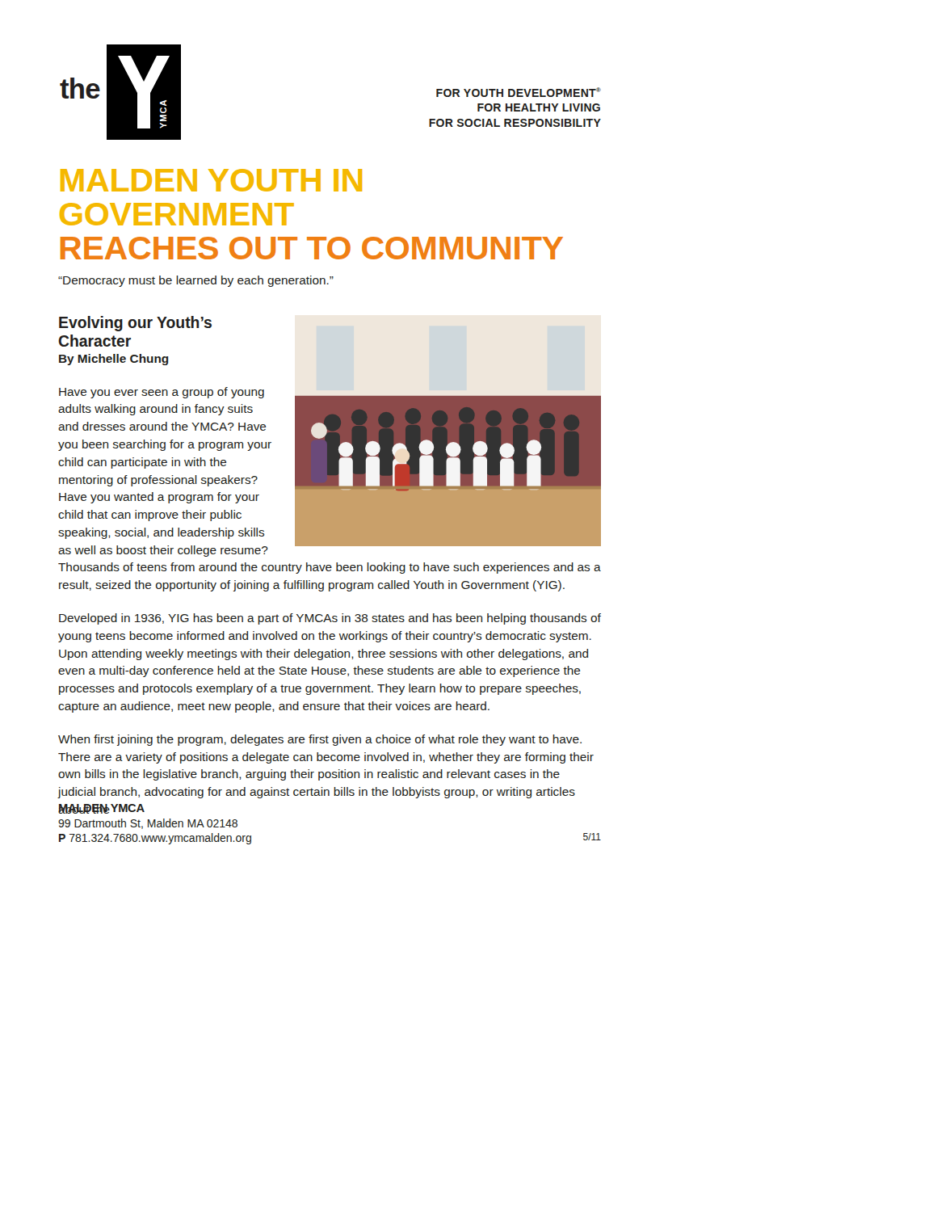the
YMCA ®
FOR YOUTH DEVELOPMENT®
FOR HEALTHY LIVING
FOR SOCIAL RESPONSIBILITY
Malden Youth in Government Reaches Out to Community
“Democracy must be learned by each generation.”
Evolving our Youth’s Character
By Michelle Chung
Have you ever seen a group of young adults walking around in fancy suits and dresses around the YMCA? Have you been searching for a program your child can participate in with the mentoring of professional speakers? Have you wanted a program for your child that can improve their public speaking, social, and leadership skills as well as boost their college resume? Thousands of teens from around the country have been looking to have such experiences and as a result, seized the opportunity of joining a fulfilling program called Youth in Government (YIG).
Developed in 1936, YIG has been a part of YMCAs in 38 states and has been helping thousands of young teens become informed and involved on the workings of their country’s democratic system. Upon attending weekly meetings with their delegation, three sessions with other delegations, and even a multi-day conference held at the State House, these students are able to experience the processes and protocols exemplary of a true government. They learn how to prepare speeches, capture an audience, meet new people, and ensure that their voices are heard.
When first joining the program, delegates are first given a choice of what role they want to have. There are a variety of positions a delegate can become involved in, whether they are forming their own bills in the legislative branch, arguing their position in realistic and relevant cases in the judicial branch, advocating for and against certain bills in the lobbyists group, or writing articles about the
MALDEN YMCA
99 Dartmouth St, Malden MA 02148
P 781.324.7680.www.ymcamalden.org
5/11